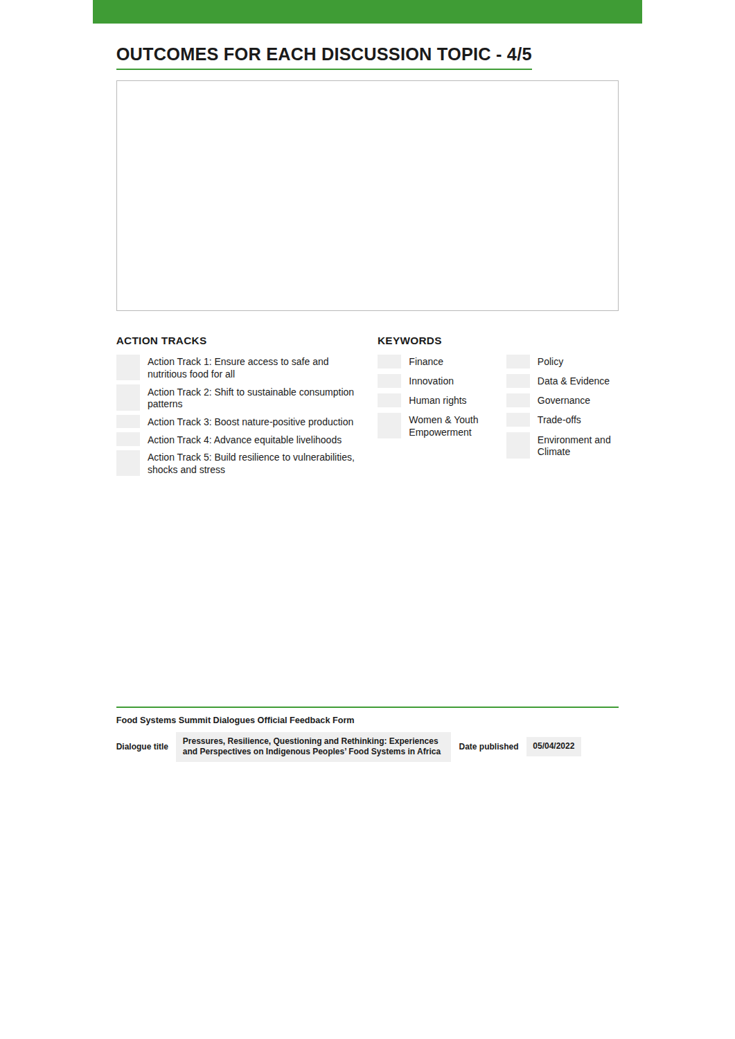Outcomes for each discussion topic - 4/5
Action Tracks
Action Track 1: Ensure access to safe and nutritious food for all
Action Track 2: Shift to sustainable consumption patterns
Action Track 3: Boost nature-positive production
Action Track 4: Advance equitable livelihoods
Action Track 5: Build resilience to vulnerabilities, shocks and stress
Keywords
Finance
Innovation
Human rights
Women & Youth Empowerment
Policy
Data & Evidence
Governance
Trade-offs
Environment and Climate
Food Systems Summit Dialogues Official Feedback Form
Dialogue title Pressures, Resilience, Questioning and Rethinking: Experiences and Perspectives on Indigenous Peoples’ Food Systems in Africa Date published 05/04/2022